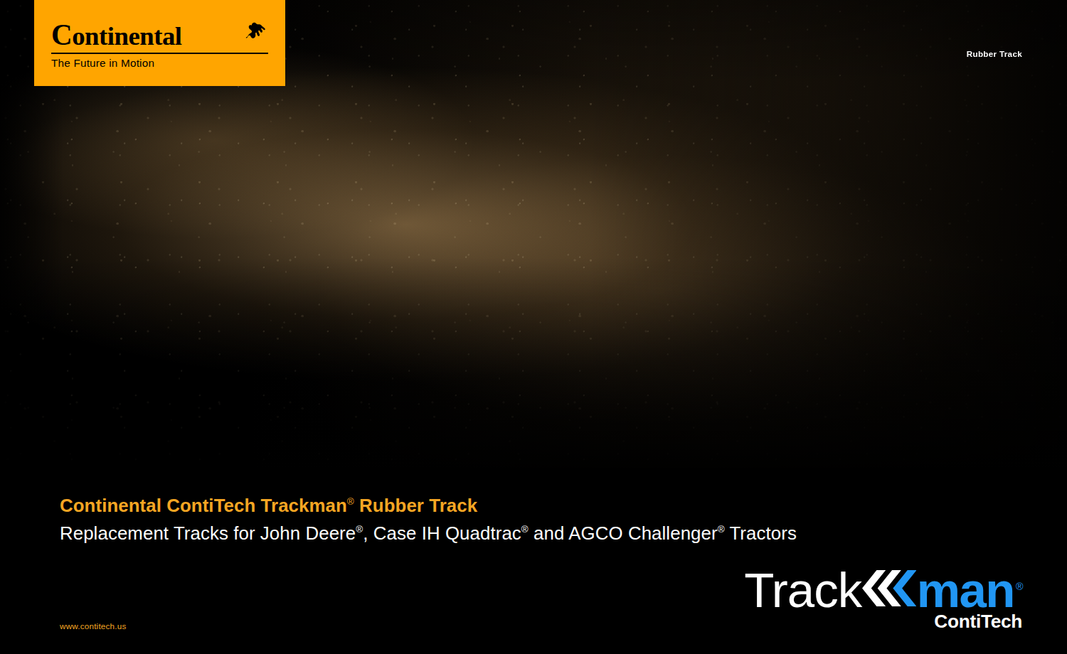Continental
The Future in Motion
Rubber Track
Track man®
Continental ContiTech Trackman® Rubber Track
Replacement Tracks for John Deere®, Case IH Quadtrac® and AGCO Challenger® Tractors
www.contitech.us
ContiTech